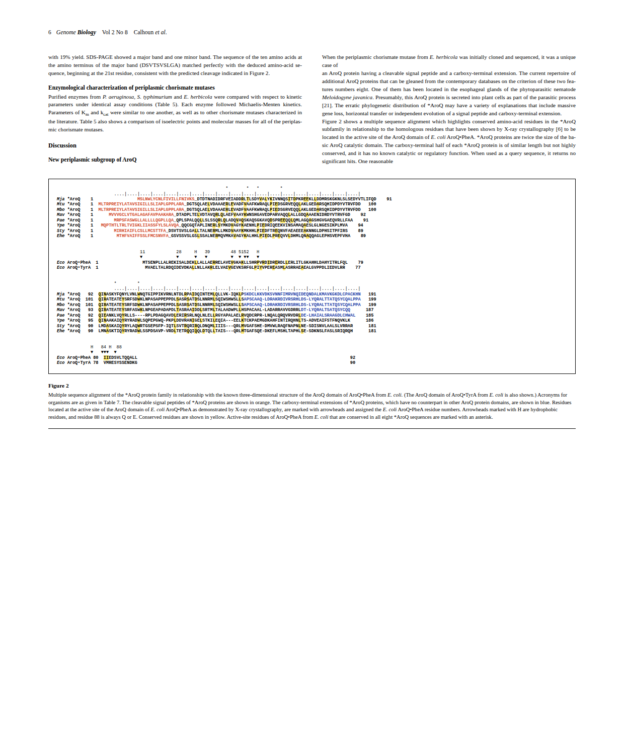6 Genome Biology Vol 2 No 8 Calhoun et al.
with 19% yield. SDS-PAGE showed a major band and one minor band. The sequence of the ten amino acids at the amino terminus of the major band (DSVTSVSLGA) matched perfectly with the deduced amino-acid sequence, beginning at the 21st residue, consistent with the predicted cleavage indicated in Figure 2.
Enzymological characterization of periplasmic chorismate mutases
Purified enzymes from P. aeruginosa, S. typhimurium and E. herbicola were compared with respect to kinetic parameters under identical assay conditions (Table 5). Each enzyme followed Michaelis-Menten kinetics. Parameters of Km and kcat were similar to one another, as well as to other chorismate mutases characterized in the literature. Table 5 also shows a comparison of isoelectric points and molecular masses for all of the periplasmic chorismate mutases.
Discussion
New periplasmic subgroup of AroQ
When the periplasmic chorismate mutase from E. herbicola was initially cloned and sequenced, it was a unique case of
an AroQ protein having a cleavable signal peptide and a carboxy-terminal extension. The current repertoire of additional AroQ proteins that can be gleaned from the contemporary databases on the criterion of these two features numbers eight. One of them has been located in the esophageal glands of the phytoparasitic nematode Meloidogyne javanica. Presumably, this AroQ protein is secreted into plant cells as part of the parasitic process [21]. The erratic phylogenetic distribution of *AroQ may have a variety of explanations that include massive gene loss, horizontal transfer or independent evolution of a signal peptide and carboxy-terminal extension.
Figure 2 shows a multiple sequence alignment which highlights conserved amino-acid residues in the *AroQ subfamily in relationship to the homologous residues that have been shown by X-ray crystallography [6] to be located in the active site of the AroQ domain of E. coli AroQ•PheA. *AroQ proteins are twice the size of the basic AroQ catalytic domain. The carboxy-terminal half of each *AroQ protein is of similar length but not highly conserved, and it has no known catalytic or regulatory function. When used as a query sequence, it returns no significant hits. One reasonable
                                                                 *       *   *        *
                      ....|....|....|....|....|....|....|....|....|....|....|....|....|....|....|....|....|....|....|
Mja *AroQ    1                 MSLNWLYCNLFIVILLFNIVKS_DTDTNADIDRFVEIADDRLTLSDYVALYKIVNNQSITDPKREEKLLDDMRSKGKNLSLSEDYVTLIFQD    91
Mtu *AroQ    1  MLTRPREIYLATAVSIGILLSLIAPLGPPLARA_DGTSQLAELVDAAAERLEVADFVAAFKWRAQLPIEDSGRVEQQLAKLGEDARSQHIDPDYVTRVFDD   100
Mbo *AroQ    1  MLTRPREIYLATAVSIGILLSLIAPLGPPLARA_DGTSQLAELVDAAAERLEVADFVAAFKWRAQLPIEDSGRVEQQLAKLGEDARSQHIDPDYVTRVFDD   100
Mav *AroQ    1      MVVVGCLVTGALAGAFAVPAAKARA_DTADPLTELVDTAVQRLQLAEFVAAYKWNSHGAVEDPARVAQQLALLGDQAAAENIDRDYVTRVFGD    92
Pae *AroQ    1        MRPSFASWGLLALLLLQGPLLQA_QPLSPALQQLLSLSSQRLQLADQVAQSKAQSGKAVQDSPREEQQLQMLAGQAGSHGVGAEQVRLLFAA    91
Ype *AroQ    1   MQPTHTLTRLTVIGKLIIASSFYLSLAVQA_QQCGQTAPLINERLSYMKDVAGYKAENHLPIEDRIQEEKVINSAMAQAESLGLNGESIKPLMVA    94
Sty *AroQ    1        MIRHIAIFLCSLLMCSTTFA_DSVTSVSLGALLTALNERMLLMKDVAAYKMKHHLPIEDFTREQNVFAEAEEEAKNNGLDPHSITPFIRS    89
Ehe *AroQ    1         MTHFVAIFFSSLFMCSNVFA_GSVSSVSLGSLSSALNERMQVMKAVAGYKALHHLPIEDLPREQVVLDHMLQNAQQAGLEPHSVEPFVHA    89


                                11            28     H   39        48 5152   H
                                ▼             ▼      ▼   ▼         ▼  ▼ ▼▼   ▼
Eco AroQ•PheA  1                 MTSENPLLALREKISALDEKLLALLAERRELAVEVGKAKLLSHRPVRDIDRERDLLERLITLGKAHHLDAHYITRLFQL    79
Eco AroQ•TyrA  1                  MVAELTALRDQIDEVDKALLNLLAKRLELVAEVGEVKSRFGLPIYVPEREASMLASRRAEAEALGVPPDLIEDVLRR    77


                      *        *
                      ....|....|....|....|....|....|....|....|....|....|....|....|....|....|....|....|....|....|....|
Mja *AroQ   92  QINASKYFQNYLVNLWNQTGIPPIKVRNLNTDLRPAIDQINTEMLQLLVK-IQKLPSKDCLKKVDKSVNNFIMRVNQIDEQNDALKMAVKGKDLCPACKHN   191
Mtu *AroQ  101  QIRATEATEYSRFSDWKLNPASAPPEPPDLSASRSATDSLNNRMLSQIWSHWSLLSAPSCAAQ-LDRAKRDIVRSRHL DS-LYQRALTTATQSYCQALPPA   199
Mbo *AroQ  101  QIRATEATEYSRFSDWKLNPASAPPEPPDLSASRSATDSLNNRMLSQIWSHWSLLSAPSCAAQ-LDRAKRDIVRSRHL DS-LYQRALTTATQSYCQALPPA   199
Mav *AroQ   93  QIRATEATEYSRFASWKLNPGEAPADAPDLTASRAAIDDLSRTMLTALAADWPLLHSPACAAL-LADARRAVVGDRRLDT-LYQRALTSATQSYCQQ      187
Pae *AroQ   92  QIEANKLVQYRLLS----RPLPDAGQAVDLERIRSRLNQLNLELLRGYAPALAELRVQDCRPR-LNQALQRQVRVDRLDE-LHAIALSRAAGDLCHWAL    185
Ype *AroQ   95  QINAAKAIQYRYRADWLSQPEPGWQ-PKPLDDVRANIGELSTKILEQIA---EELKTCKPAEMGDKAHFINTIRQHNLTS-ADVEAIFSTFNQVKLK      186
Sty *AroQ   90  LMDASKAIQYRYLAQWRTGSEPSFP-IQTLSVTRQRIRQLDNQMLIIIS---QRLMVGAFSHE-DMVWLRAQFNAPNLNE-SDISNVLAALSLVRRAR      181
Ehe *AroQ   90  LMNASKTIQYRYRADWLSSPDSAVP-VRDLTETRQQIQQLDTQLLTAIS---QRLMTGAFSQE-DKEFLMSHLTAPHLSE-SDKNSLFASLSRIQRQH      181


             H   84 H  88
             ▼   ▼▼▼  ▼
Eco AroQ•PheA 80  IIEDSVLTQQALL                                                                                  92
Eco AroQ•TyrA 78  VMRESYSSENDKG                                                                                  90
Figure 2 Multiple sequence alignment of the *AroQ protein family in relationship with the known three-dimensional structure of the AroQ domain of AroQ•PheA from E. coli. (The AroQ domain of AroQ•TyrA from E. coli is also shown.) Acronyms for organisms are as given in Table 7. The cleavable signal peptides of *AroQ proteins are shown in orange. The carboxy-terminal extensions of *AroQ proteins, which have no counterpart in other AroQ protein domains, are shown in blue. Residues located at the active site of the AroQ domain of E. coli AroQ•PheA as demonstrated by X-ray crystallography, are marked with arrowheads and assigned the E. coli AroQ•PheA residue numbers. Arrowheads marked with H are hydrophobic residues, and residue 88 is always Q or E. Conserved residues are shown in yellow. Active-site residues of AroQ•PheA from E. coli that are conserved in all eight *AroQ sequences are marked with an asterisk.